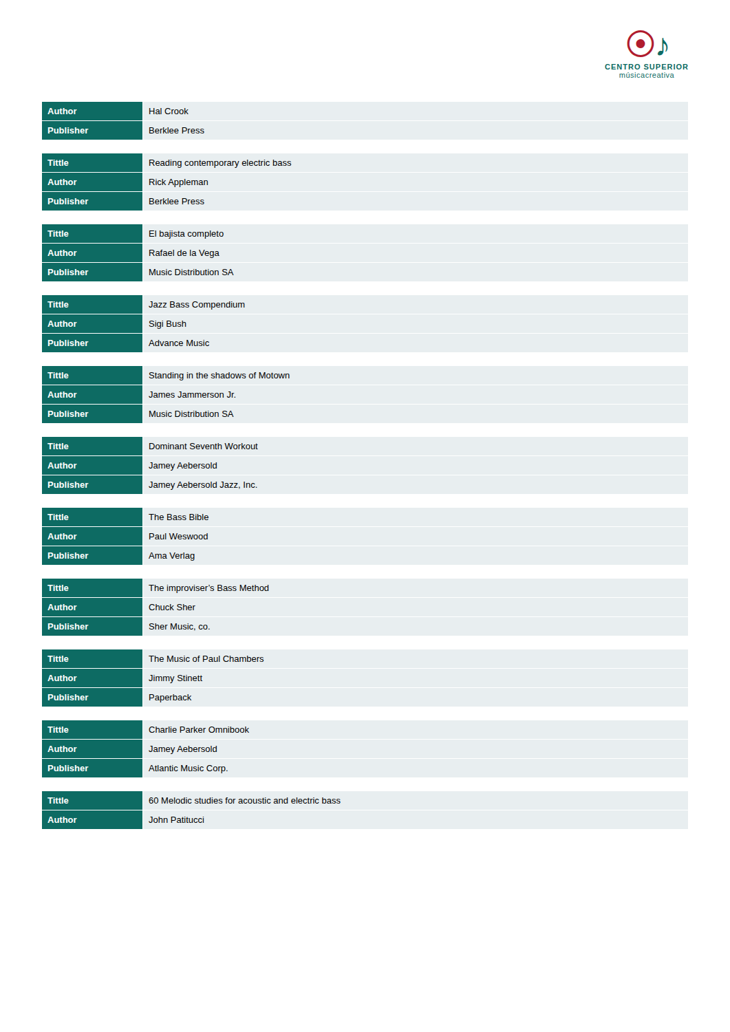⦿♪
CENTRO SUPERIOR
músicacreativa
| Author | Hal Crook |
| Publisher | Berklee Press |
| Tittle | Reading contemporary electric bass |
| Author | Rick Appleman |
| Publisher | Berklee Press |
| Tittle | El bajista completo |
| Author | Rafael de la Vega |
| Publisher | Music Distribution SA |
| Tittle | Jazz Bass Compendium |
| Author | Sigi Bush |
| Publisher | Advance Music |
| Tittle | Standing in the shadows of Motown |
| Author | James Jammerson Jr. |
| Publisher | Music Distribution SA |
| Tittle | Dominant Seventh Workout |
| Author | Jamey Aebersold |
| Publisher | Jamey Aebersold Jazz, Inc. |
| Tittle | The Bass Bible |
| Author | Paul Weswood |
| Publisher | Ama Verlag |
| Tittle | The improviser’s Bass Method |
| Author | Chuck Sher |
| Publisher | Sher Music, co. |
| Tittle | The Music of Paul Chambers |
| Author | Jimmy Stinett |
| Publisher | Paperback |
| Tittle | Charlie Parker Omnibook |
| Author | Jamey Aebersold |
| Publisher | Atlantic Music Corp. |
| Tittle | 60 Melodic studies for acoustic and electric bass |
| Author | John Patitucci |